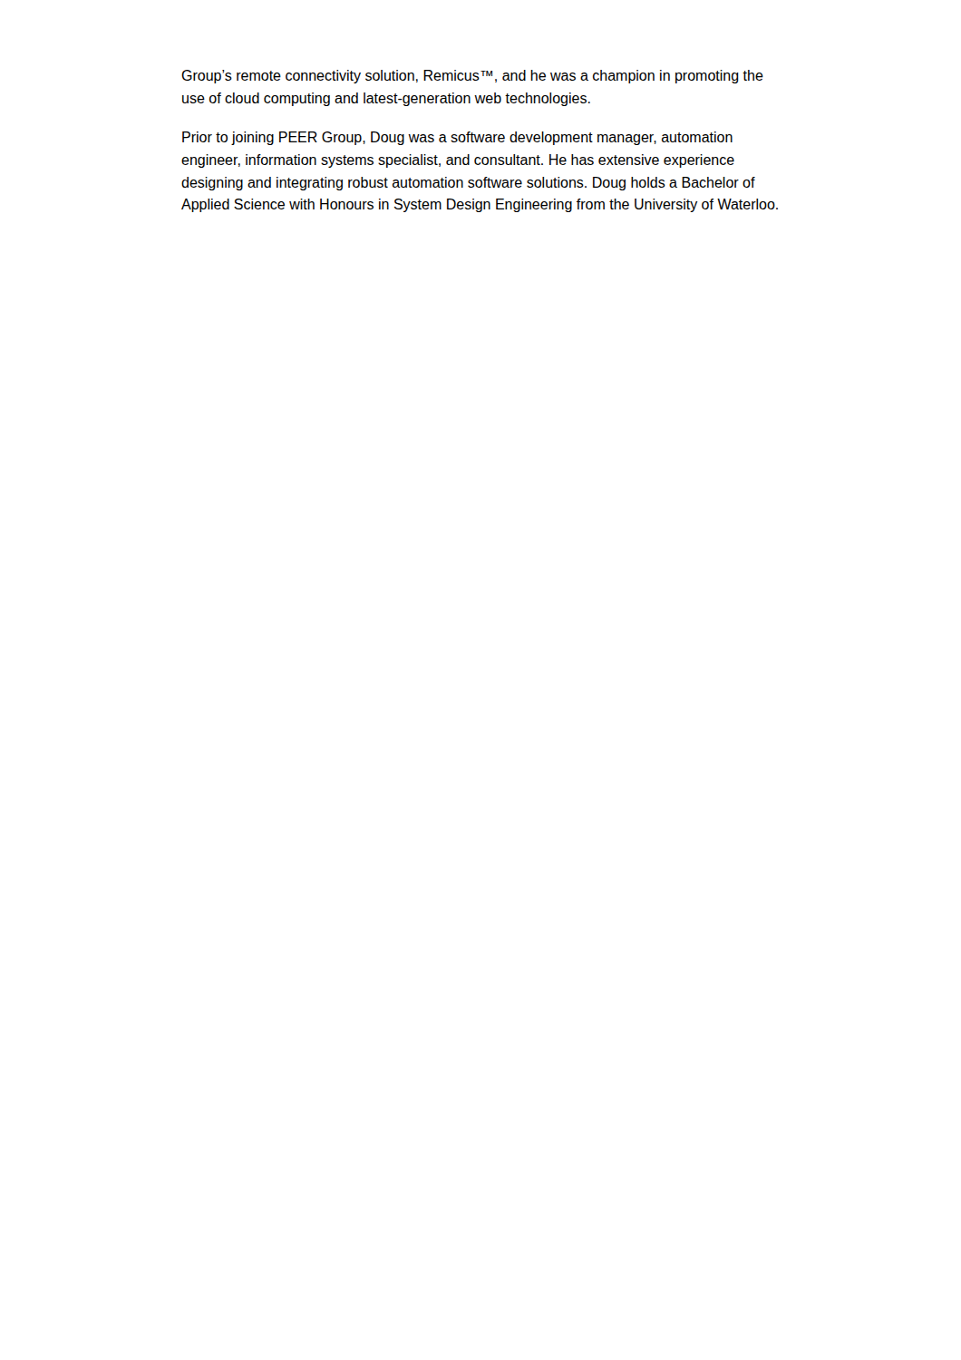Group’s remote connectivity solution, Remicus™, and he was a champion in promoting the use of cloud computing and latest-generation web technologies.
Prior to joining PEER Group, Doug was a software development manager, automation engineer, information systems specialist, and consultant. He has extensive experience designing and integrating robust automation software solutions. Doug holds a Bachelor of Applied Science with Honours in System Design Engineering from the University of Waterloo.